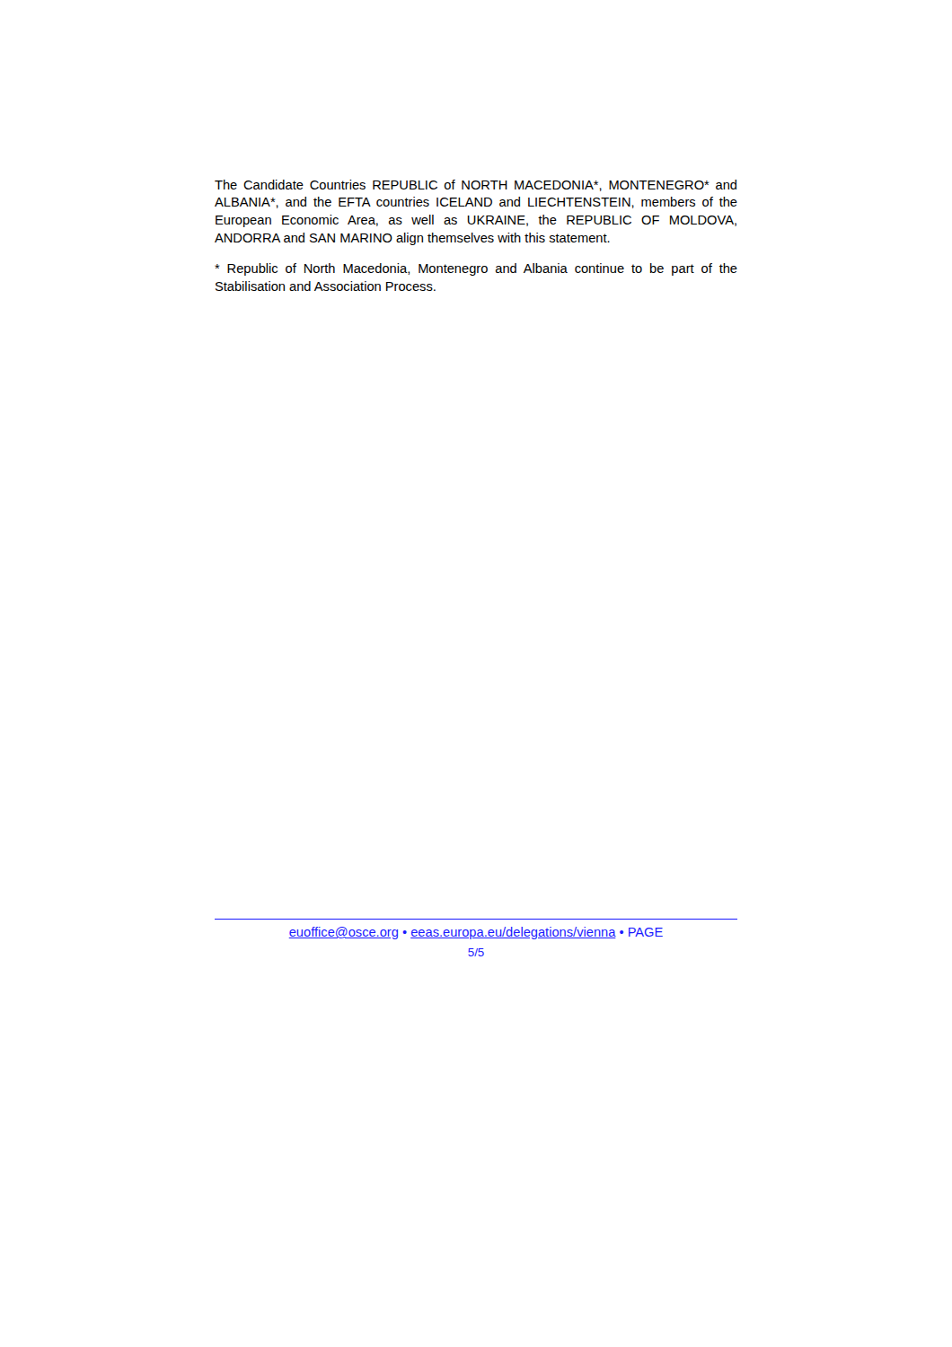The Candidate Countries REPUBLIC of NORTH MACEDONIA*, MONTENEGRO* and ALBANIA*, and the EFTA countries ICELAND and LIECHTENSTEIN, members of the European Economic Area, as well as UKRAINE, the REPUBLIC OF MOLDOVA, ANDORRA and SAN MARINO align themselves with this statement.
* Republic of North Macedonia, Montenegro and Albania continue to be part of the Stabilisation and Association Process.
euoffice@osce.org • eeas.europa.eu/delegations/vienna • PAGE
5/5